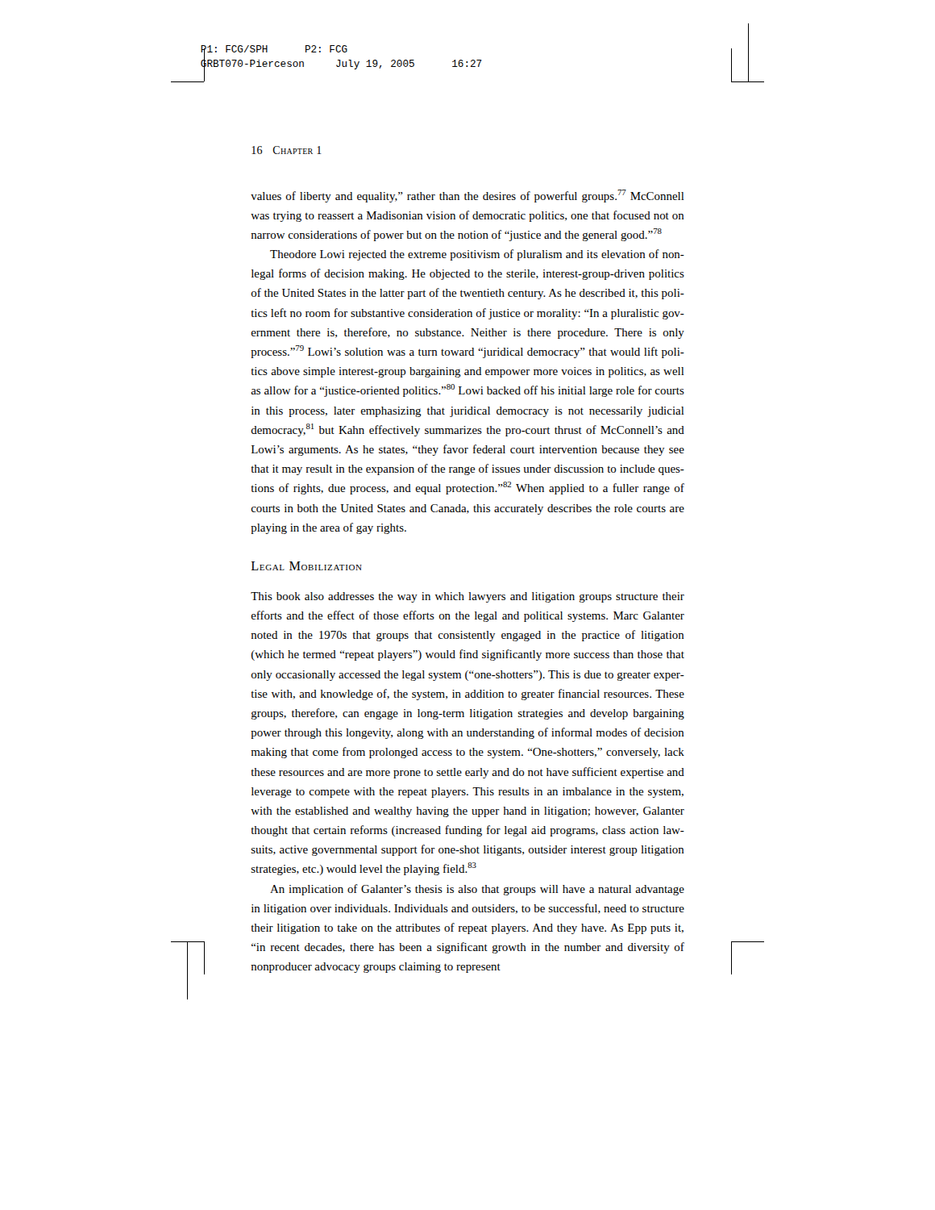P1: FCG/SPH P2: FCG GRBT070-Pierceson July 19, 2005 16:27
16 Chapter 1
values of liberty and equality,” rather than the desires of powerful groups.77 McConnell was trying to reassert a Madisonian vision of democratic politics, one that focused not on narrow considerations of power but on the notion of “justice and the general good.”78
Theodore Lowi rejected the extreme positivism of pluralism and its elevation of nonlegal forms of decision making. He objected to the sterile, interest-group-driven politics of the United States in the latter part of the twentieth century. As he described it, this politics left no room for substantive consideration of justice or morality: “In a pluralistic government there is, therefore, no substance. Neither is there procedure. There is only process.”79 Lowi’s solution was a turn toward “juridical democracy” that would lift politics above simple interest-group bargaining and empower more voices in politics, as well as allow for a “justice-oriented politics.”80 Lowi backed off his initial large role for courts in this process, later emphasizing that juridical democracy is not necessarily judicial democracy,81 but Kahn effectively summarizes the pro-court thrust of McConnell’s and Lowi’s arguments. As he states, “they favor federal court intervention because they see that it may result in the expansion of the range of issues under discussion to include questions of rights, due process, and equal protection.”82 When applied to a fuller range of courts in both the United States and Canada, this accurately describes the role courts are playing in the area of gay rights.
Legal Mobilization
This book also addresses the way in which lawyers and litigation groups structure their efforts and the effect of those efforts on the legal and political systems. Marc Galanter noted in the 1970s that groups that consistently engaged in the practice of litigation (which he termed “repeat players”) would find significantly more success than those that only occasionally accessed the legal system (“one-shotters”). This is due to greater expertise with, and knowledge of, the system, in addition to greater financial resources. These groups, therefore, can engage in long-term litigation strategies and develop bargaining power through this longevity, along with an understanding of informal modes of decision making that come from prolonged access to the system. “One-shotters,” conversely, lack these resources and are more prone to settle early and do not have sufficient expertise and leverage to compete with the repeat players. This results in an imbalance in the system, with the established and wealthy having the upper hand in litigation; however, Galanter thought that certain reforms (increased funding for legal aid programs, class action lawsuits, active governmental support for one-shot litigants, outsider interest group litigation strategies, etc.) would level the playing field.83
An implication of Galanter’s thesis is also that groups will have a natural advantage in litigation over individuals. Individuals and outsiders, to be successful, need to structure their litigation to take on the attributes of repeat players. And they have. As Epp puts it, “in recent decades, there has been a significant growth in the number and diversity of nonproducer advocacy groups claiming to represent